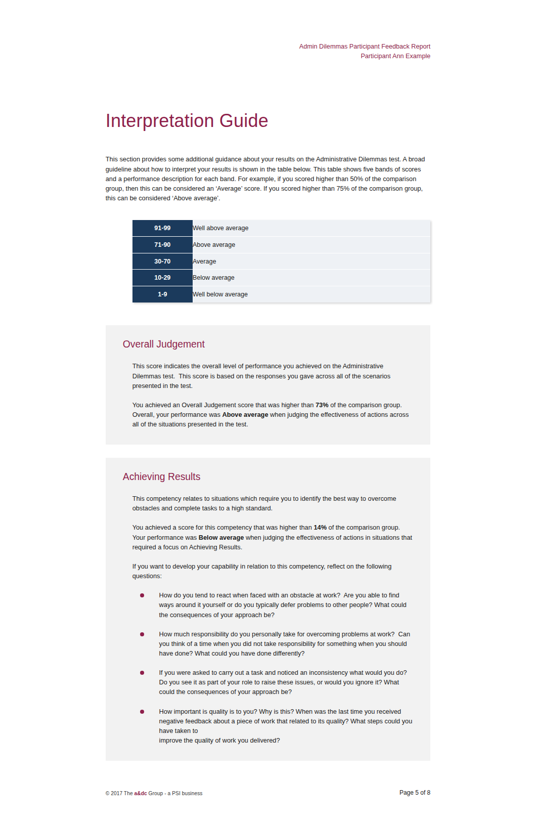Admin Dilemmas Participant Feedback Report
Participant Ann Example
Interpretation Guide
This section provides some additional guidance about your results on the Administrative Dilemmas test. A broad guideline about how to interpret your results is shown in the table below. This table shows five bands of scores and a performance description for each band. For example, if you scored higher than 50% of the comparison group, then this can be considered an ‘Average’ score. If you scored higher than 75% of the comparison group, this can be considered ‘Above average’.
| 91-99 | Well above average |
| 71-90 | Above average |
| 30-70 | Average |
| 10-29 | Below average |
| 1-9 | Well below average |
Overall Judgement
This score indicates the overall level of performance you achieved on the Administrative Dilemmas test. This score is based on the responses you gave across all of the scenarios presented in the test.
You achieved an Overall Judgement score that was higher than 73% of the comparison group. Overall, your performance was Above average when judging the effectiveness of actions across all of the situations presented in the test.
Achieving Results
This competency relates to situations which require you to identify the best way to overcome obstacles and complete tasks to a high standard.
You achieved a score for this competency that was higher than 14% of the comparison group. Your performance was Below average when judging the effectiveness of actions in situations that required a focus on Achieving Results.
If you want to develop your capability in relation to this competency, reflect on the following questions:
How do you tend to react when faced with an obstacle at work? Are you able to find ways around it yourself or do you typically defer problems to other people? What could the consequences of your approach be?
How much responsibility do you personally take for overcoming problems at work? Can you think of a time when you did not take responsibility for something when you should have done? What could you have done differently?
If you were asked to carry out a task and noticed an inconsistency what would you do? Do you see it as part of your role to raise these issues, or would you ignore it? What could the consequences of your approach be?
How important is quality is to you? Why is this? When was the last time you received negative feedback about a piece of work that related to its quality? What steps could you have taken to
improve the quality of work you delivered?
© 2017 The a&dc Group - a PSI business
Page 5 of 8